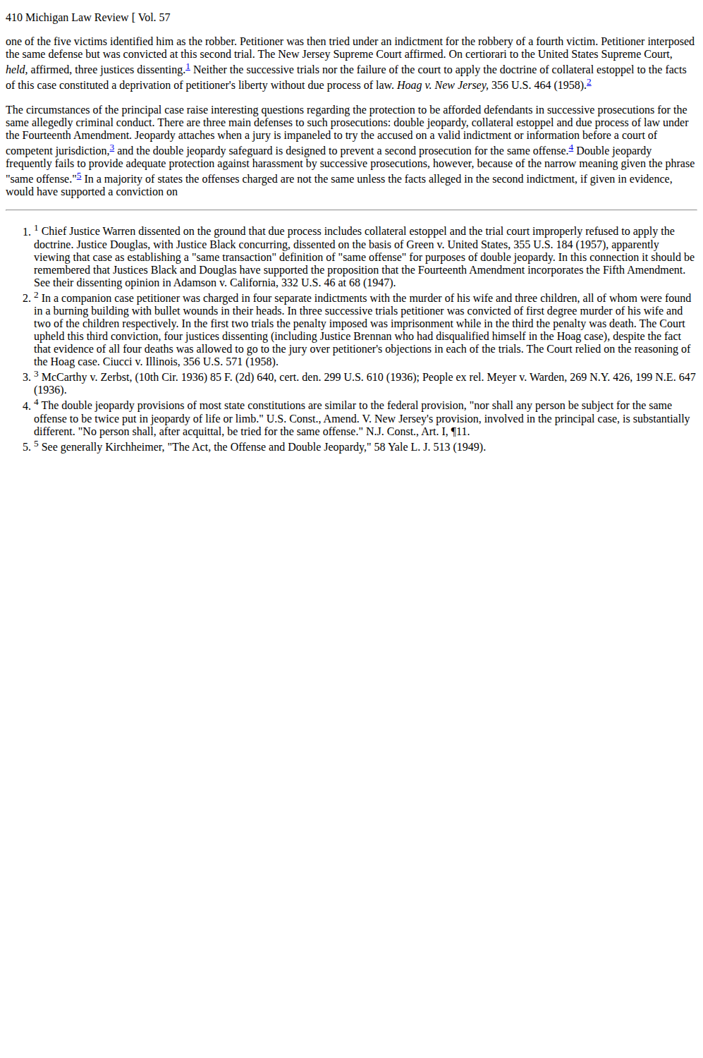410 Michigan Law Review [ Vol. 57
one of the five victims identified him as the robber. Petitioner was then tried under an indictment for the robbery of a fourth victim. Petitioner interposed the same defense but was convicted at this second trial. The New Jersey Supreme Court affirmed. On certiorari to the United States Supreme Court, held, affirmed, three justices dissenting.1 Neither the successive trials nor the failure of the court to apply the doctrine of collateral estoppel to the facts of this case constituted a deprivation of petitioner's liberty without due process of law. Hoag v. New Jersey, 356 U.S. 464 (1958).2
The circumstances of the principal case raise interesting questions regarding the protection to be afforded defendants in successive prosecutions for the same allegedly criminal conduct. There are three main defenses to such prosecutions: double jeopardy, collateral estoppel and due process of law under the Fourteenth Amendment. Jeopardy attaches when a jury is impaneled to try the accused on a valid indictment or information before a court of competent jurisdiction,3 and the double jeopardy safeguard is designed to prevent a second prosecution for the same offense.4 Double jeopardy frequently fails to provide adequate protection against harassment by successive prosecutions, however, because of the narrow meaning given the phrase "same offense."5 In a majority of states the offenses charged are not the same unless the facts alleged in the second indictment, if given in evidence, would have supported a conviction on
1 Chief Justice Warren dissented on the ground that due process includes collateral estoppel and the trial court improperly refused to apply the doctrine. Justice Douglas, with Justice Black concurring, dissented on the basis of Green v. United States, 355 U.S. 184 (1957), apparently viewing that case as establishing a "same transaction" definition of "same offense" for purposes of double jeopardy. In this connection it should be remembered that Justices Black and Douglas have supported the proposition that the Fourteenth Amendment incorporates the Fifth Amendment. See their dissenting opinion in Adamson v. California, 332 U.S. 46 at 68 (1947).
2 In a companion case petitioner was charged in four separate indictments with the murder of his wife and three children, all of whom were found in a burning building with bullet wounds in their heads. In three successive trials petitioner was convicted of first degree murder of his wife and two of the children respectively. In the first two trials the penalty imposed was imprisonment while in the third the penalty was death. The Court upheld this third conviction, four justices dissenting (including Justice Brennan who had disqualified himself in the Hoag case), despite the fact that evidence of all four deaths was allowed to go to the jury over petitioner's objections in each of the trials. The Court relied on the reasoning of the Hoag case. Ciucci v. Illinois, 356 U.S. 571 (1958).
3 McCarthy v. Zerbst, (10th Cir. 1936) 85 F. (2d) 640, cert. den. 299 U.S. 610 (1936); People ex rel. Meyer v. Warden, 269 N.Y. 426, 199 N.E. 647 (1936).
4 The double jeopardy provisions of most state constitutions are similar to the federal provision, "nor shall any person be subject for the same offense to be twice put in jeopardy of life or limb." U.S. Const., Amend. V. New Jersey's provision, involved in the principal case, is substantially different. "No person shall, after acquittal, be tried for the same offense." N.J. Const., Art. I, ¶11.
5 See generally Kirchheimer, "The Act, the Offense and Double Jeopardy," 58 Yale L. J. 513 (1949).